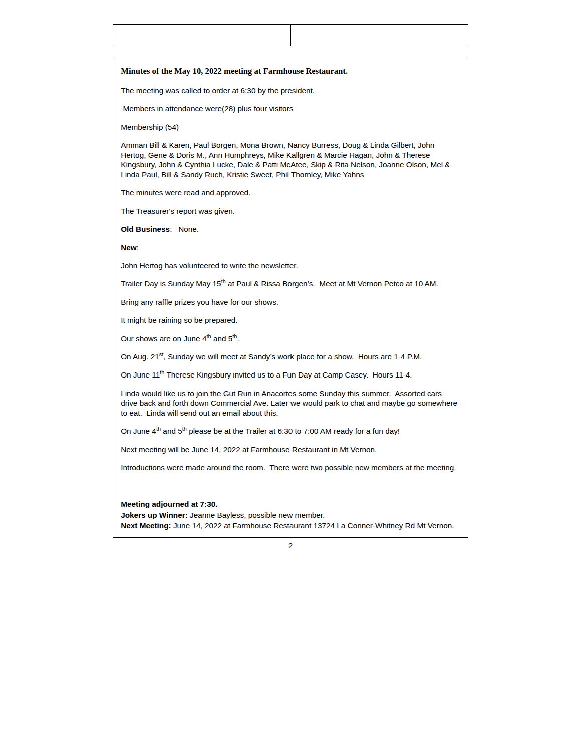Minutes of the May 10, 2022 meeting at Farmhouse Restaurant.
The meeting was called to order at 6:30 by the president.
Members in attendance were(28) plus four visitors
Membership (54)
Amman Bill & Karen, Paul Borgen, Mona Brown, Nancy Burress, Doug & Linda Gilbert, John Hertog, Gene & Doris M., Ann Humphreys, Mike Kallgren & Marcie Hagan, John & Therese Kingsbury, John & Cynthia Lucke, Dale & Patti McAtee, Skip & Rita Nelson, Joanne Olson, Mel & Linda Paul, Bill & Sandy Ruch, Kristie Sweet, Phil Thornley, Mike Yahns
The minutes were read and approved.
The Treasurer's report was given.
Old Business: None.
New:
John Hertog has volunteered to write the newsletter.
Trailer Day is Sunday May 15th at Paul & Rissa Borgen’s. Meet at Mt Vernon Petco at 10 AM.
Bring any raffle prizes you have for our shows.
It might be raining so be prepared.
Our shows are on June 4th and 5th.
On Aug. 21st, Sunday we will meet at Sandy’s work place for a show. Hours are 1-4 P.M.
On June 11th Therese Kingsbury invited us to a Fun Day at Camp Casey. Hours 11-4.
Linda would like us to join the Gut Run in Anacortes some Sunday this summer. Assorted cars drive back and forth down Commercial Ave. Later we would park to chat and maybe go somewhere to eat. Linda will send out an email about this.
On June 4th and 5th please be at the Trailer at 6:30 to 7:00 AM ready for a fun day!
Next meeting will be June 14, 2022 at Farmhouse Restaurant in Mt Vernon.
Introductions were made around the room. There were two possible new members at the meeting.
Meeting adjourned at 7:30.
Jokers up Winner: Jeanne Bayless, possible new member.
Next Meeting: June 14, 2022 at Farmhouse Restaurant 13724 La Conner-Whitney Rd Mt Vernon.
2